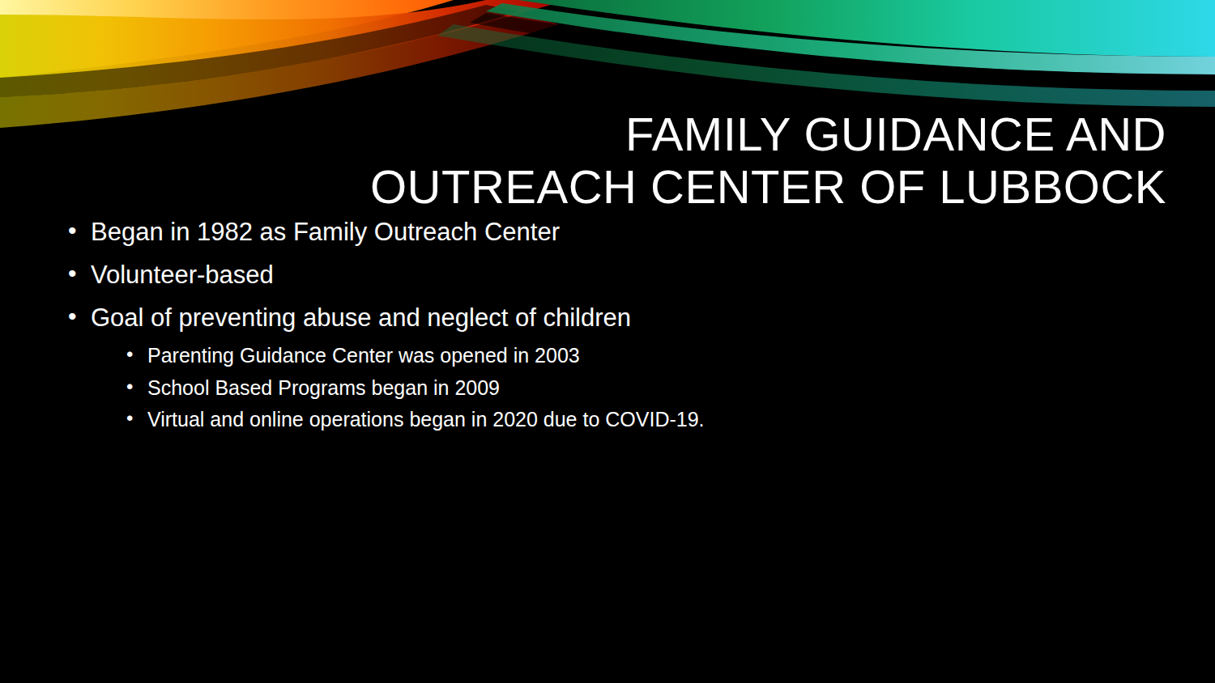Family Guidance and
Outreach Center of Lubbock
Began in 1982 as Family Outreach Center
Volunteer-based
Goal of preventing abuse and neglect of children
Parenting Guidance Center was opened in 2003
School Based Programs began in 2009
Virtual and online operations began in 2020 due to COVID-19.